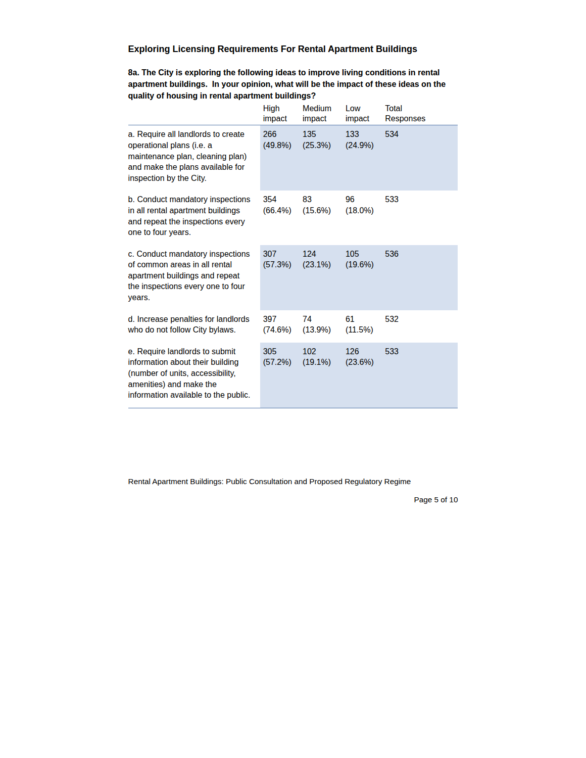Exploring Licensing Requirements For Rental Apartment Buildings
8a. The City is exploring the following ideas to improve living conditions in rental apartment buildings. In your opinion, what will be the impact of these ideas on the quality of housing in rental apartment buildings?
| | High impact | Medium impact | Low impact | Total Responses |
| --- | --- | --- | --- | --- |
| a. Require all landlords to create operational plans (i.e. a maintenance plan, cleaning plan) and make the plans available for inspection by the City. | 266 (49.8%) | 135 (25.3%) | 133 (24.9%) | 534 |
| b. Conduct mandatory inspections in all rental apartment buildings and repeat the inspections every one to four years. | 354 (66.4%) | 83 (15.6%) | 96 (18.0%) | 533 |
| c. Conduct mandatory inspections of common areas in all rental apartment buildings and repeat the inspections every one to four years. | 307 (57.3%) | 124 (23.1%) | 105 (19.6%) | 536 |
| d. Increase penalties for landlords who do not follow City bylaws. | 397 (74.6%) | 74 (13.9%) | 61 (11.5%) | 532 |
| e. Require landlords to submit information about their building (number of units, accessibility, amenities) and make the information available to the public. | 305 (57.2%) | 102 (19.1%) | 126 (23.6%) | 533 |
Rental Apartment Buildings: Public Consultation and Proposed Regulatory Regime
Page 5 of 10